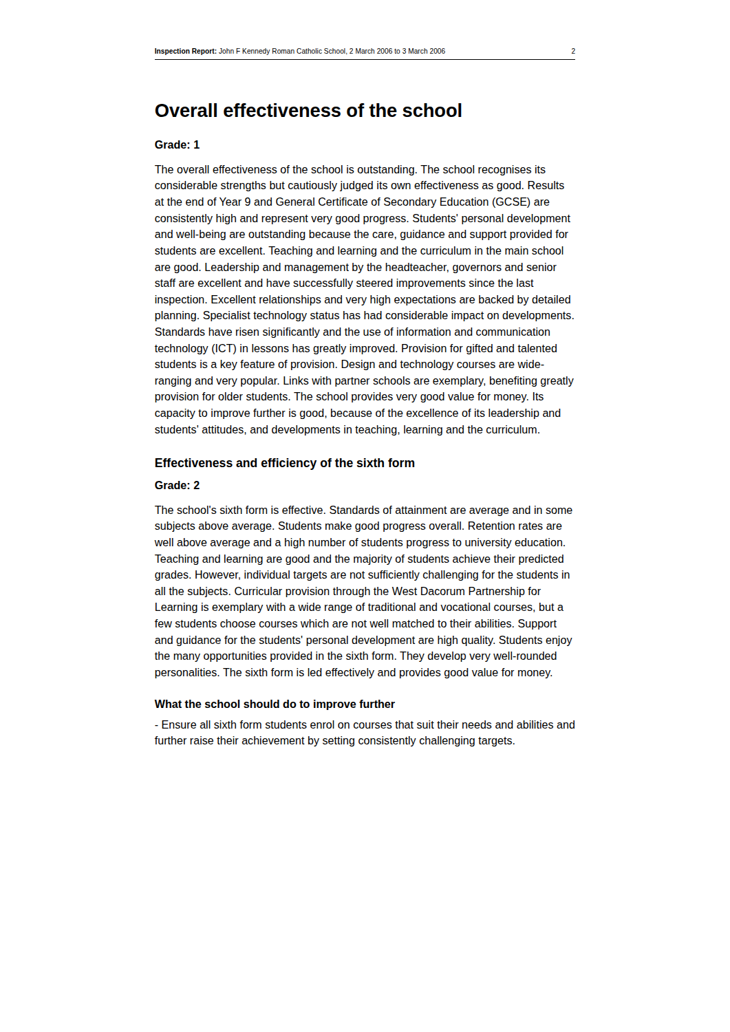Inspection Report: John F Kennedy Roman Catholic School, 2 March 2006 to 3 March 2006
2
Overall effectiveness of the school
Grade: 1
The overall effectiveness of the school is outstanding. The school recognises its considerable strengths but cautiously judged its own effectiveness as good. Results at the end of Year 9 and General Certificate of Secondary Education (GCSE) are consistently high and represent very good progress. Students' personal development and well-being are outstanding because the care, guidance and support provided for students are excellent. Teaching and learning and the curriculum in the main school are good. Leadership and management by the headteacher, governors and senior staff are excellent and have successfully steered improvements since the last inspection. Excellent relationships and very high expectations are backed by detailed planning. Specialist technology status has had considerable impact on developments. Standards have risen significantly and the use of information and communication technology (ICT) in lessons has greatly improved. Provision for gifted and talented students is a key feature of provision. Design and technology courses are wide-ranging and very popular. Links with partner schools are exemplary, benefiting greatly provision for older students. The school provides very good value for money. Its capacity to improve further is good, because of the excellence of its leadership and students' attitudes, and developments in teaching, learning and the curriculum.
Effectiveness and efficiency of the sixth form
Grade: 2
The school's sixth form is effective. Standards of attainment are average and in some subjects above average. Students make good progress overall. Retention rates are well above average and a high number of students progress to university education. Teaching and learning are good and the majority of students achieve their predicted grades. However, individual targets are not sufficiently challenging for the students in all the subjects. Curricular provision through the West Dacorum Partnership for Learning is exemplary with a wide range of traditional and vocational courses, but a few students choose courses which are not well matched to their abilities. Support and guidance for the students' personal development are high quality. Students enjoy the many opportunities provided in the sixth form. They develop very well-rounded personalities. The sixth form is led effectively and provides good value for money.
What the school should do to improve further
- Ensure all sixth form students enrol on courses that suit their needs and abilities and further raise their achievement by setting consistently challenging targets.